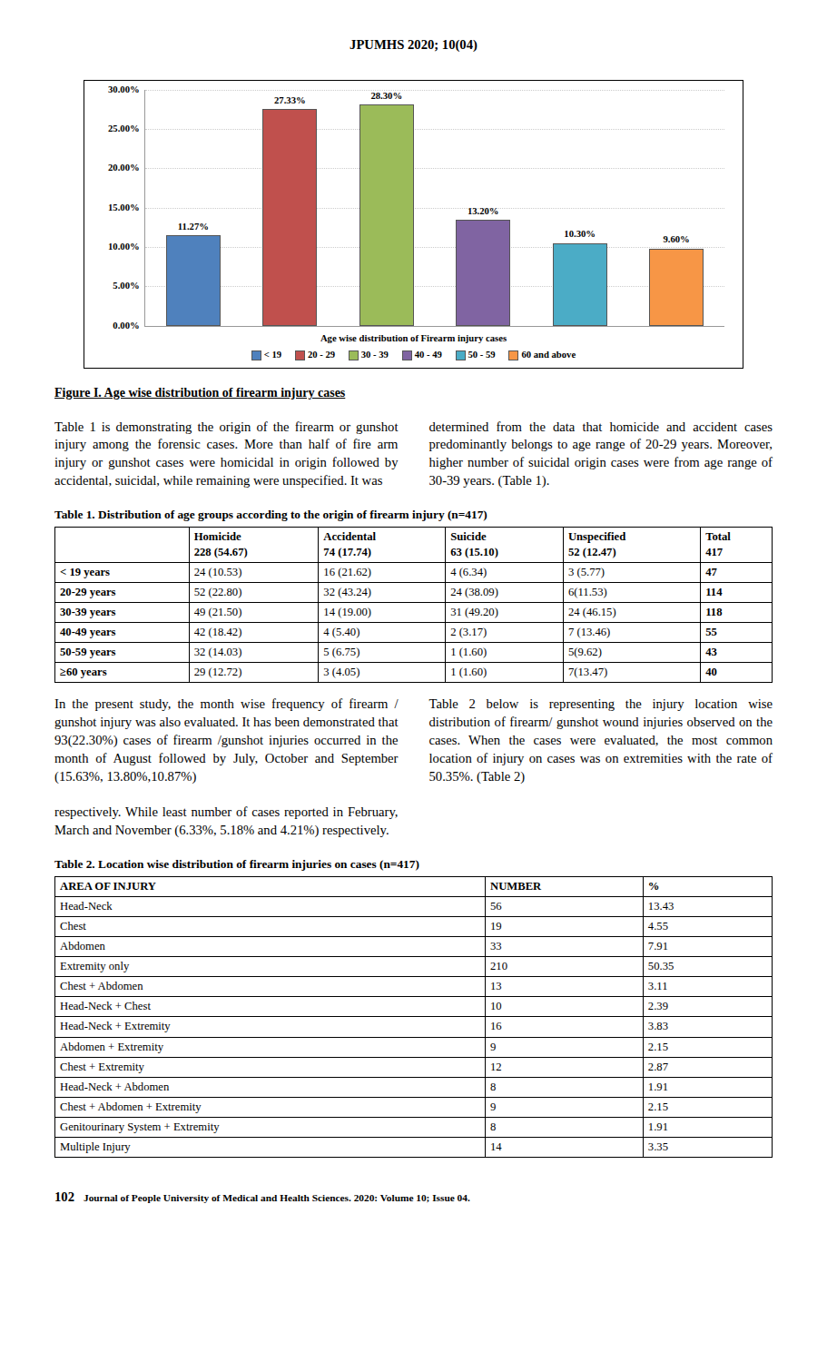JPUMHS 2020; 10(04)
30.00% 25.00% 20.00% 15.00% 10.00% 5.00% 0.00%
11.27%
27.33%
28.30%
13.20%
10.30%
9.60%
Age wise distribution of Firearm injury cases
< 19 20 - 29 30 - 39 40 - 49 50 - 59 60 and above
Figure I. Age wise distribution of firearm injury cases
Table 1 is demonstrating the origin of the firearm or gunshot injury among the forensic cases. More than half of fire arm injury or gunshot cases were homicidal in origin followed by accidental, suicidal, while remaining were unspecified. It was
determined from the data that homicide and accident cases predominantly belongs to age range of 20-29 years. Moreover, higher number of suicidal origin cases were from age range of 30-39 years. (Table 1).
Table 1. Distribution of age groups according to the origin of firearm injury (n=417)
| | Homicide 228 (54.67) | Accidental 74 (17.74) | Suicide 63 (15.10) | Unspecified 52 (12.47) | Total 417 |
| --- | --- | --- | --- | --- | --- |
| < 19 years | 24 (10.53) | 16 (21.62) | 4 (6.34) | 3 (5.77) | 47 |
| 20-29 years | 52 (22.80) | 32 (43.24) | 24 (38.09) | 6(11.53) | 114 |
| 30-39 years | 49 (21.50) | 14 (19.00) | 31 (49.20) | 24 (46.15) | 118 |
| 40-49 years | 42 (18.42) | 4 (5.40) | 2 (3.17) | 7 (13.46) | 55 |
| 50-59 years | 32 (14.03) | 5 (6.75) | 1 (1.60) | 5(9.62) | 43 |
| ≥60 years | 29 (12.72) | 3 (4.05) | 1 (1.60) | 7(13.47) | 40 |
In the present study, the month wise frequency of firearm / gunshot injury was also evaluated. It has been demonstrated that 93(22.30%) cases of firearm /gunshot injuries occurred in the month of August followed by July, October and September (15.63%, 13.80%,10.87%)
respectively. While least number of cases reported in February, March and November (6.33%, 5.18% and 4.21%) respectively.
Table 2 below is representing the injury location wise distribution of firearm/ gunshot wound injuries observed on the cases. When the cases were evaluated, the most common location of injury on cases was on extremities with the rate of 50.35%. (Table 2)
Table 2. Location wise distribution of firearm injuries on cases (n=417)
| AREA OF INJURY | NUMBER | % |
| --- | --- | --- |
| Head-Neck | 56 | 13.43 |
| Chest | 19 | 4.55 |
| Abdomen | 33 | 7.91 |
| Extremity only | 210 | 50.35 |
| Chest + Abdomen | 13 | 3.11 |
| Head-Neck + Chest | 10 | 2.39 |
| Head-Neck + Extremity | 16 | 3.83 |
| Abdomen + Extremity | 9 | 2.15 |
| Chest + Extremity | 12 | 2.87 |
| Head-Neck + Abdomen | 8 | 1.91 |
| Chest + Abdomen + Extremity | 9 | 2.15 |
| Genitourinary System + Extremity | 8 | 1.91 |
| Multiple Injury | 14 | 3.35 |
102 Journal of People University of Medical and Health Sciences. 2020: Volume 10; Issue 04.